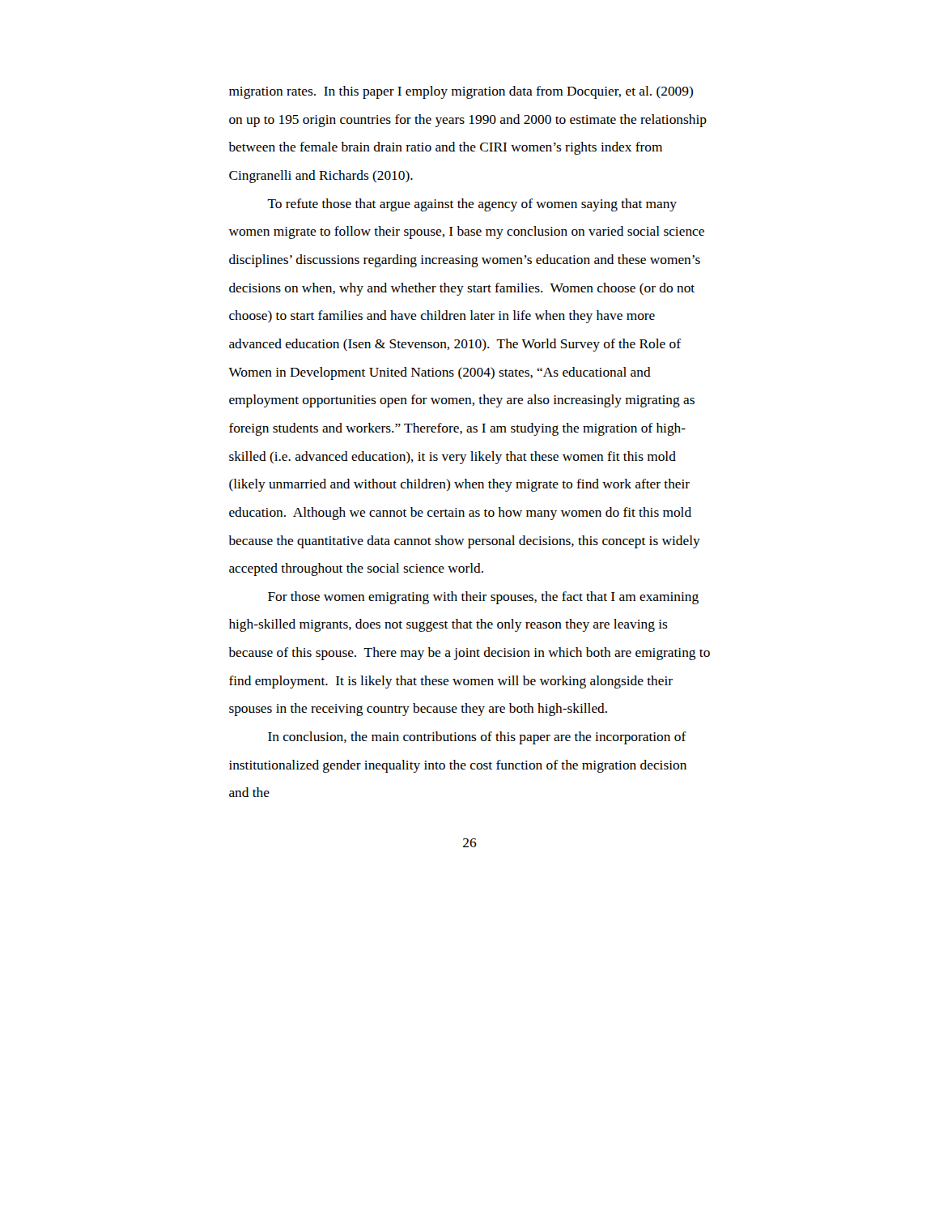migration rates. In this paper I employ migration data from Docquier, et al. (2009) on up to 195 origin countries for the years 1990 and 2000 to estimate the relationship between the female brain drain ratio and the CIRI women’s rights index from Cingranelli and Richards (2010).
To refute those that argue against the agency of women saying that many women migrate to follow their spouse, I base my conclusion on varied social science disciplines’ discussions regarding increasing women’s education and these women’s decisions on when, why and whether they start families. Women choose (or do not choose) to start families and have children later in life when they have more advanced education (Isen & Stevenson, 2010). The World Survey of the Role of Women in Development United Nations (2004) states, “As educational and employment opportunities open for women, they are also increasingly migrating as foreign students and workers.” Therefore, as I am studying the migration of high-skilled (i.e. advanced education), it is very likely that these women fit this mold (likely unmarried and without children) when they migrate to find work after their education. Although we cannot be certain as to how many women do fit this mold because the quantitative data cannot show personal decisions, this concept is widely accepted throughout the social science world.
For those women emigrating with their spouses, the fact that I am examining high-skilled migrants, does not suggest that the only reason they are leaving is because of this spouse. There may be a joint decision in which both are emigrating to find employment. It is likely that these women will be working alongside their spouses in the receiving country because they are both high-skilled.
In conclusion, the main contributions of this paper are the incorporation of institutionalized gender inequality into the cost function of the migration decision and the
26